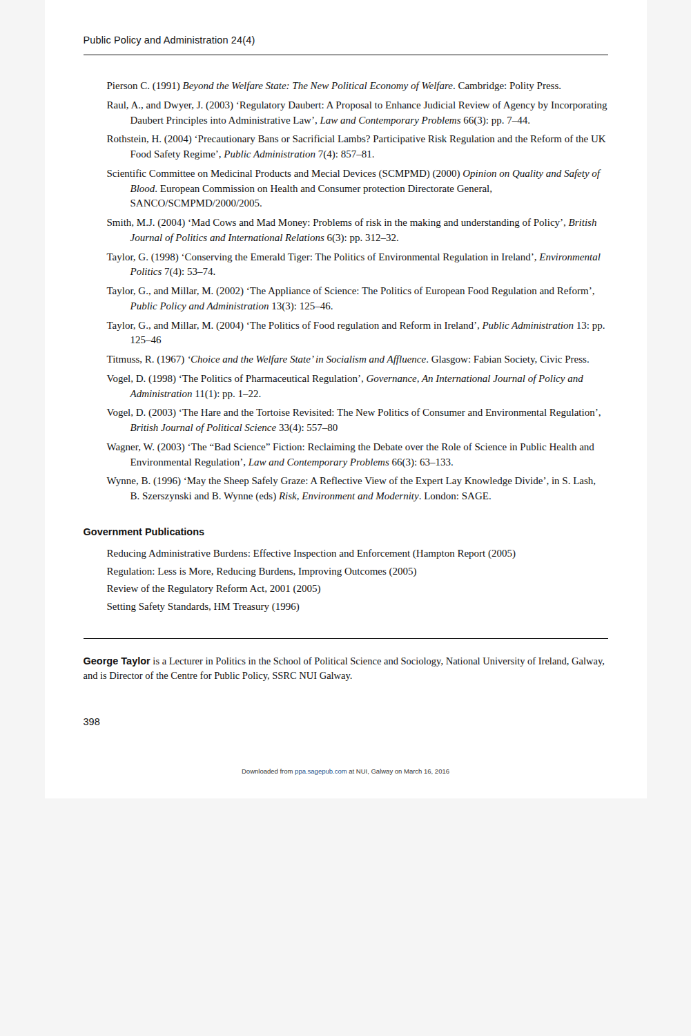Public Policy and Administration 24(4)
Pierson C. (1991) Beyond the Welfare State: The New Political Economy of Welfare. Cambridge: Polity Press.
Raul, A., and Dwyer, J. (2003) ‘Regulatory Daubert: A Proposal to Enhance Judicial Review of Agency by Incorporating Daubert Principles into Administrative Law’, Law and Contemporary Problems 66(3): pp. 7–44.
Rothstein, H. (2004) ‘Precautionary Bans or Sacrificial Lambs? Participative Risk Regulation and the Reform of the UK Food Safety Regime’, Public Administration 7(4): 857–81.
Scientific Committee on Medicinal Products and Mecial Devices (SCMPMD) (2000) Opinion on Quality and Safety of Blood. European Commission on Health and Consumer protection Directorate General, SANCO/SCMPMD/2000/2005.
Smith, M.J. (2004) ‘Mad Cows and Mad Money: Problems of risk in the making and understanding of Policy’, British Journal of Politics and International Relations 6(3): pp. 312–32.
Taylor, G. (1998) ‘Conserving the Emerald Tiger: The Politics of Environmental Regulation in Ireland’, Environmental Politics 7(4): 53–74.
Taylor, G., and Millar, M. (2002) ‘The Appliance of Science: The Politics of European Food Regulation and Reform’, Public Policy and Administration 13(3): 125–46.
Taylor, G., and Millar, M. (2004) ‘The Politics of Food regulation and Reform in Ireland’, Public Administration 13: pp. 125–46
Titmuss, R. (1967) ‘Choice and the Welfare State’ in Socialism and Affluence. Glasgow: Fabian Society, Civic Press.
Vogel, D. (1998) ‘The Politics of Pharmaceutical Regulation’, Governance, An International Journal of Policy and Administration 11(1): pp. 1–22.
Vogel, D. (2003) ‘The Hare and the Tortoise Revisited: The New Politics of Consumer and Environmental Regulation’, British Journal of Political Science 33(4): 557–80
Wagner, W. (2003) ‘The “Bad Science” Fiction: Reclaiming the Debate over the Role of Science in Public Health and Environmental Regulation’, Law and Contemporary Problems 66(3): 63–133.
Wynne, B. (1996) ‘May the Sheep Safely Graze: A Reflective View of the Expert Lay Knowledge Divide’, in S. Lash, B. Szerszynski and B. Wynne (eds) Risk, Environment and Modernity. London: SAGE.
Government Publications
Reducing Administrative Burdens: Effective Inspection and Enforcement (Hampton Report (2005)
Regulation: Less is More, Reducing Burdens, Improving Outcomes (2005)
Review of the Regulatory Reform Act, 2001 (2005)
Setting Safety Standards, HM Treasury (1996)
George Taylor is a Lecturer in Politics in the School of Political Science and Sociology, National University of Ireland, Galway, and is Director of the Centre for Public Policy, SSRC NUI Galway.
398
Downloaded from ppa.sagepub.com at NUI, Galway on March 16, 2016